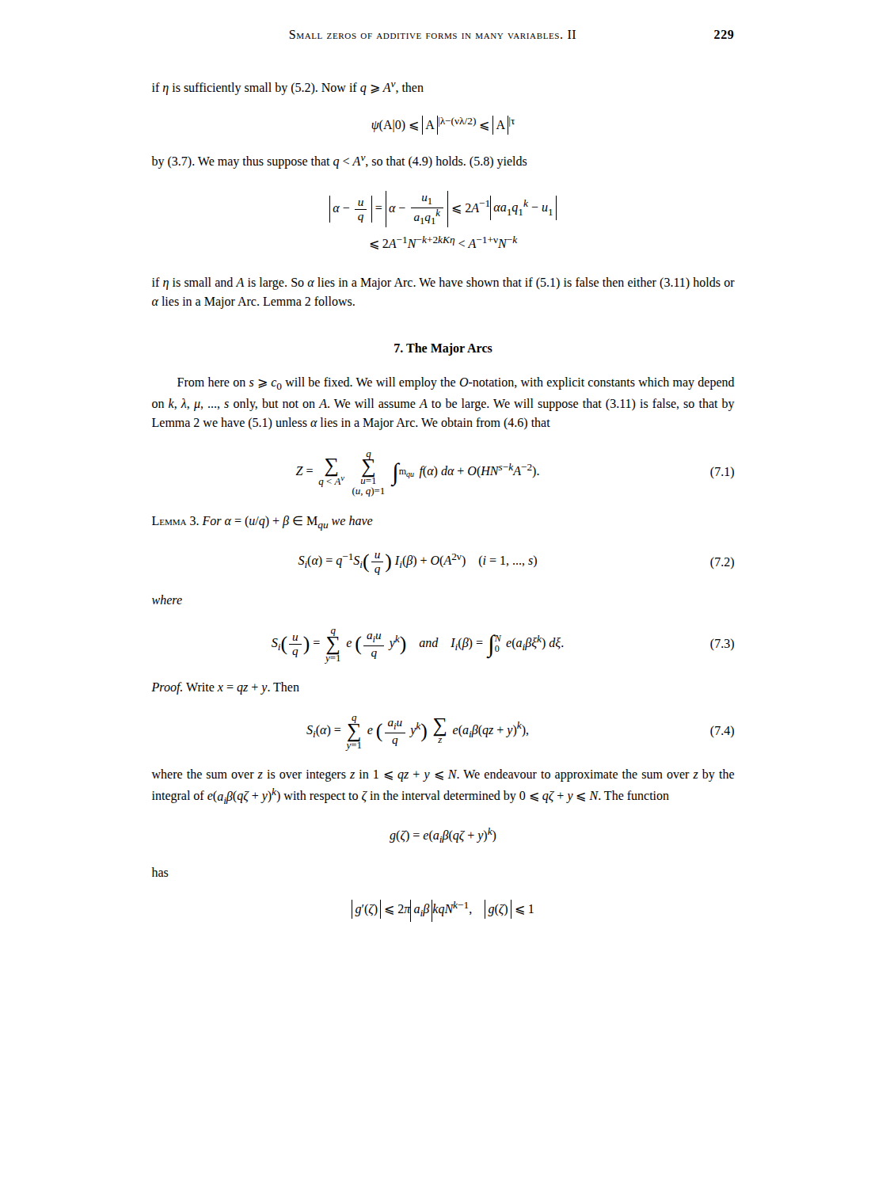Small zeros of additive forms in many variables. II 229
if η is sufficiently small by (5.2). Now if q ⩾ Aν, then
ψ(A|0) ⩽ A|λ−(νλ/2) ⩽ A|τ
by (3.7). We may thus suppose that q < Aν, so that (4.9) holds. (5.8) yields
α − uq = α − u1 a1q1k ⩽ 2A−1αa1q1k − u1
⩽ 2A−1N−k+2kKη < A−1+νN−k
if η is small and A is large. So α lies in a Major Arc. We have shown that if (5.1) is false then either (3.11) holds or α lies in a Major Arc. Lemma 2 follows.
7. The Major Arcs
From here on s ⩾ c0 will be fixed. We will employ the O-notation, with explicit constants which may depend on k, λ, μ, ..., s only, but not on A. We will assume A to be large. We will suppose that (3.11) is false, so that by Lemma 2 we have (5.1) unless α lies in a Major Arc. We obtain from (4.6) that
Z = ∑q < Aν q∑u=1(u, q)=1 ∫mqu f(α) dα + O(HNs−kA−2).
(7.1)
Lemma 3. For α = (u/q) + β ∈ Mqu we have
Si(α) = q−1Si(uq) Ii(β) + O(A2ν) (i = 1, ..., s)
(7.2)
where
Si(uq) = q∑y=1 e (aiu q yk) and Ii(β) = ∫N
0 e(aiβξk) dξ.
(7.3)
Proof. Write x = qz + y. Then
Si(α) = q∑y=1 e (aiu q yk) ∑z e(aiβ(qz + y)k),
(7.4)
where the sum over z is over integers z in 1 ⩽ qz + y ⩽ N. We endeavour to approximate the sum over z by the integral of e(aiβ(qζ + y)k) with respect to ζ in the interval determined by 0 ⩽ qζ + y ⩽ N. The function
g(ζ) = e(aiβ(qζ + y)k)
has
g′(ζ) ⩽ 2πaiβ kqNk−1, g(ζ) ⩽ 1